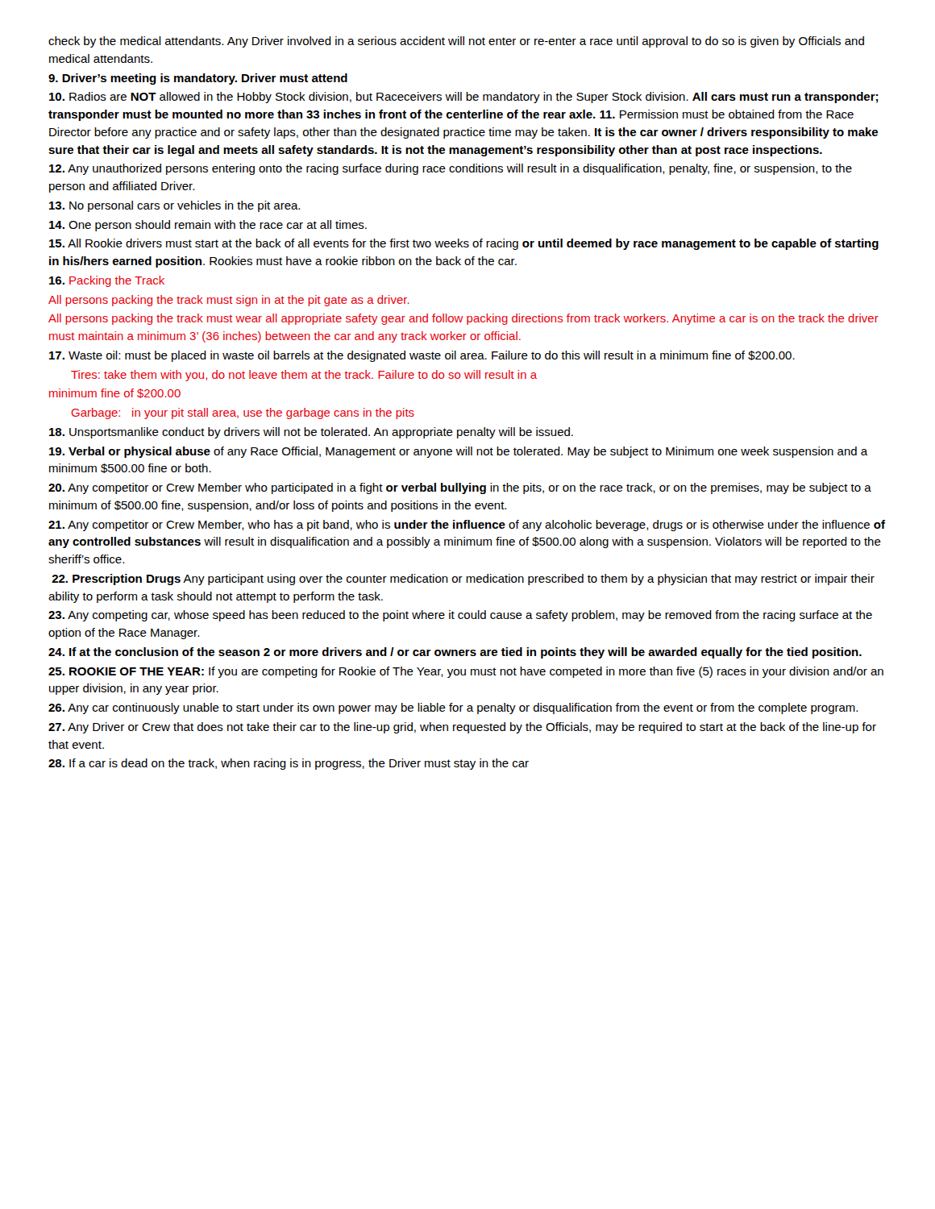check by the medical attendants. Any Driver involved in a serious accident will not enter or re-enter a race until approval to do so is given by Officials and medical attendants.
9. Driver’s meeting is mandatory. Driver must attend
10. Radios are NOT allowed in the Hobby Stock division, but Raceceivers will be mandatory in the Super Stock division. All cars must run a transponder; transponder must be mounted no more than 33 inches in front of the centerline of the rear axle. 11. Permission must be obtained from the Race Director before any practice and or safety laps, other than the designated practice time may be taken. It is the car owner / drivers responsibility to make sure that their car is legal and meets all safety standards. It is not the management’s responsibility other than at post race inspections.
12. Any unauthorized persons entering onto the racing surface during race conditions will result in a disqualification, penalty, fine, or suspension, to the person and affiliated Driver.
13. No personal cars or vehicles in the pit area.
14. One person should remain with the race car at all times.
15. All Rookie drivers must start at the back of all events for the first two weeks of racing or until deemed by race management to be capable of starting in his/hers earned position. Rookies must have a rookie ribbon on the back of the car.
16. Packing the Track
All persons packing the track must sign in at the pit gate as a driver.
All persons packing the track must wear all appropriate safety gear and follow packing directions from track workers. Anytime a car is on the track the driver must maintain a minimum 3’ (36 inches) between the car and any track worker or official.
17. Waste oil: must be placed in waste oil barrels at the designated waste oil area. Failure to do this will result in a minimum fine of $200.00.
Tires: take them with you, do not leave them at the track. Failure to do so will result in a
minimum fine of $200.00
Garbage: in your pit stall area, use the garbage cans in the pits
18. Unsportsmanlike conduct by drivers will not be tolerated. An appropriate penalty will be issued.
19. Verbal or physical abuse of any Race Official, Management or anyone will not be tolerated. May be subject to Minimum one week suspension and a minimum $500.00 fine or both.
20. Any competitor or Crew Member who participated in a fight or verbal bullying in the pits, or on the race track, or on the premises, may be subject to a minimum of $500.00 fine, suspension, and/or loss of points and positions in the event.
21. Any competitor or Crew Member, who has a pit band, who is under the influence of any alcoholic beverage, drugs or is otherwise under the influence of any controlled substances will result in disqualification and a possibly a minimum fine of $500.00 along with a suspension. Violators will be reported to the sheriff’s office.
22. Prescription Drugs Any participant using over the counter medication or medication prescribed to them by a physician that may restrict or impair their ability to perform a task should not attempt to perform the task.
23. Any competing car, whose speed has been reduced to the point where it could cause a safety problem, may be removed from the racing surface at the option of the Race Manager.
24. If at the conclusion of the season 2 or more drivers and / or car owners are tied in points they will be awarded equally for the tied position.
25. ROOKIE OF THE YEAR: If you are competing for Rookie of The Year, you must not have competed in more than five (5) races in your division and/or an upper division, in any year prior.
26. Any car continuously unable to start under its own power may be liable for a penalty or disqualification from the event or from the complete program.
27. Any Driver or Crew that does not take their car to the line-up grid, when requested by the Officials, may be required to start at the back of the line-up for that event.
28. If a car is dead on the track, when racing is in progress, the Driver must stay in the car